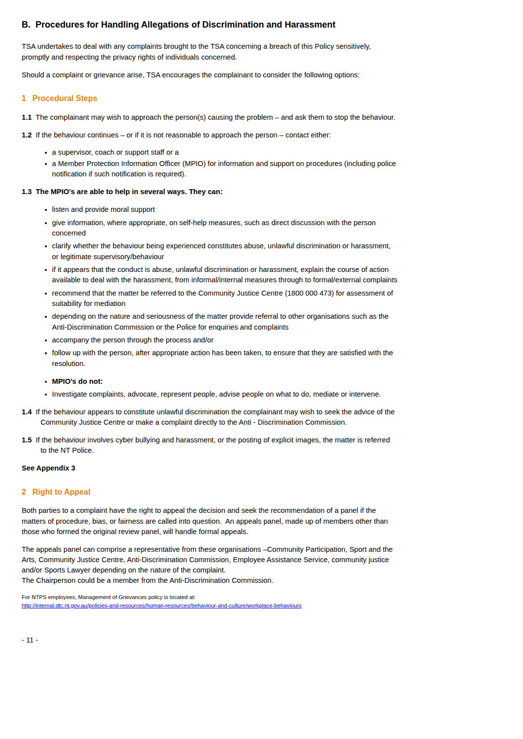B. Procedures for Handling Allegations of Discrimination and Harassment
TSA undertakes to deal with any complaints brought to the TSA concerning a breach of this Policy sensitively, promptly and respecting the privacy rights of individuals concerned.
Should a complaint or grievance arise, TSA encourages the complainant to consider the following options:
1 Procedural Steps
1.1 The complainant may wish to approach the person(s) causing the problem – and ask them to stop the behaviour.
1.2 If the behaviour continues – or if it is not reasonable to approach the person – contact either:
a supervisor, coach or support staff or a
a Member Protection Information Officer (MPIO) for information and support on procedures (including police notification if such notification is required).
1.3 The MPIO’s are able to help in several ways. They can:
listen and provide moral support
give information, where appropriate, on self-help measures, such as direct discussion with the person concerned
clarify whether the behaviour being experienced constitutes abuse, unlawful discrimination or harassment, or legitimate supervisory/behaviour
if it appears that the conduct is abuse, unlawful discrimination or harassment, explain the course of action available to deal with the harassment, from informal/internal measures through to formal/external complaints
recommend that the matter be referred to the Community Justice Centre (1800 000 473) for assessment of suitability for mediation
depending on the nature and seriousness of the matter provide referral to other organisations such as the Anti-Discrimination Commission or the Police for enquiries and complaints
accompany the person through the process and/or
follow up with the person, after appropriate action has been taken, to ensure that they are satisfied with the resolution.
MPIO’s do not:
Investigate complaints, advocate, represent people, advise people on what to do, mediate or intervene.
1.4 If the behaviour appears to constitute unlawful discrimination the complainant may wish to seek the advice of the Community Justice Centre or make a complaint directly to the Anti - Discrimination Commission.
1.5 If the behaviour involves cyber bullying and harassment, or the posting of explicit images, the matter is referred to the NT Police.
See Appendix 3
2 Right to Appeal
Both parties to a complaint have the right to appeal the decision and seek the recommendation of a panel if the matters of procedure, bias, or fairness are called into question. An appeals panel, made up of members other than those who formed the original review panel, will handle formal appeals.
The appeals panel can comprise a representative from these organisations –Community Participation, Sport and the Arts, Community Justice Centre, Anti-Discrimination Commission, Employee Assistance Service, community justice and/or Sports Lawyer depending on the nature of the complaint.
The Chairperson could be a member from the Anti-Discrimination Commission.
For NTPS employees, Management of Grievances policy is located at:
http://internal.dtc.nt.gov.au/policies-and-resources/human-resources/behaviour-and-culture/workplace-behaviours
- 11 -